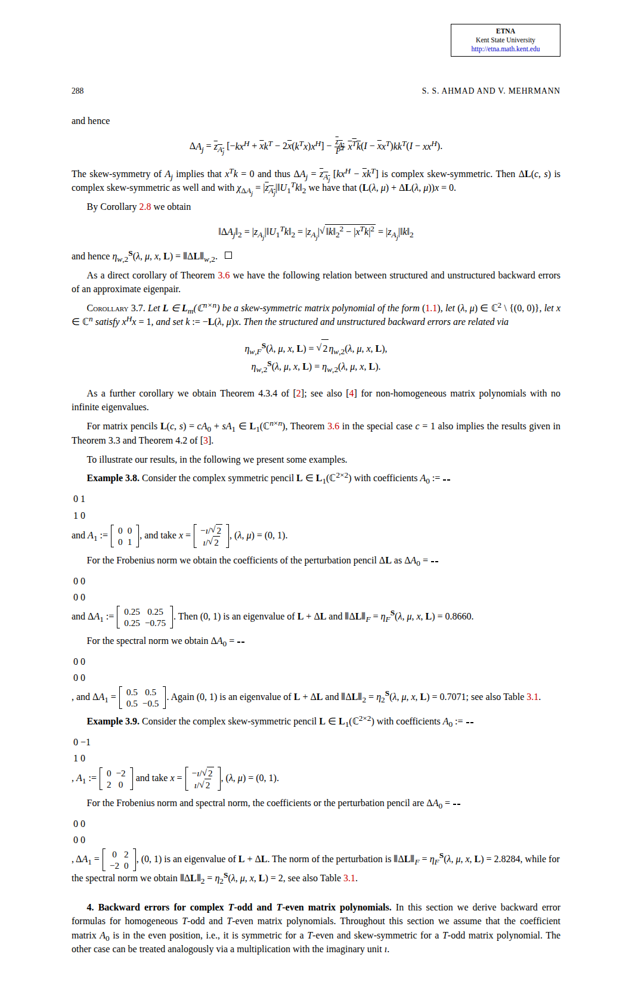ETNA
Kent State University
http://etna.math.kent.edu
288 S. S. AHMAD AND V. MEHRMANN
and hence
ΔAj = zAj [−kxH + xkT − 2x(kTx)xH] − zAj P2 xTk(I − xxT)kkT(I − xxH).
The skew-symmetry of Aj implies that xTk = 0 and thus ΔAj = zAj [kxH − xkT] is complex skew-symmetric. Then ΔL(c, s) is complex skew-symmetric as well and with χΔAj = |zAj|‖U1Tk‖2 we have that (L(λ, μ) + ΔL(λ, μ))x = 0.
By Corollary 2.8 we obtain
‖ΔAj‖2 = |zAj|‖U1Tk‖2 = |zAj|‖k‖22 − |xTk|2 = |zAj|‖k‖2
and hence ηw,2S(λ, μ, x, L) = ⦀ΔL⦀w,2.
As a direct corollary of Theorem 3.6 we have the following relation between structured and unstructured backward errors of an approximate eigenpair.
Corollary 3.7. Let L ∈ Lm(ℂn×n) be a skew-symmetric matrix polynomial of the form (1.1), let (λ, μ) ∈ ℂ2 \ {(0, 0)}, let x ∈ ℂn satisfy xHx = 1, and set k := −L(λ, μ)x. Then the structured and unstructured backward errors are related via
ηw,FS(λ, μ, x, L) = 2 ηw,2(λ, μ, x, L),
ηw,2S(λ, μ, x, L) = ηw,2(λ, μ, x, L).
As a further corollary we obtain Theorem 4.3.4 of [2]; see also [4] for non-homogeneous matrix polynomials with no infinite eigenvalues.
For matrix pencils L(c, s) = cA0 + sA1 ∈ L1(ℂn×n), Theorem 3.6 in the special case c = 1 also implies the results given in Theorem 3.3 and Theorem 4.2 of [3].
To illustrate our results, in the following we present some examples.
Example 3.8. Consider the complex symmetric pencil L ∈ L1(ℂ2×2) with coefficients A0 :=
| 0 | 1 |
| 1 | 0 |
and A1 :=
| 0 | 0 |
| 0 | 1 |
, and take x =
| − ı / 2 |
| ı / 2 |
, (λ, μ) = (0, 1).
For the Frobenius norm we obtain the coefficients of the perturbation pencil ΔL as ΔA0 =
| 0 | 0 |
| 0 | 0 |
and ΔA1 :=
| 0.25 | 0.25 |
| 0.25 | −0.75 |
. Then (0, 1) is an eigenvalue of L + ΔL and ⦀ΔL⦀F = ηFS(λ, μ, x, L) = 0.8660.
For the spectral norm we obtain ΔA0 =
| 0 | 0 |
| 0 | 0 |
, and ΔA1 =
| 0.5 | 0.5 |
| 0.5 | −0.5 |
. Again (0, 1) is an eigenvalue of L + ΔL and ⦀ΔL⦀2 = η2S(λ, μ, x, L) = 0.7071; see also Table 3.1.
Example 3.9. Consider the complex skew-symmetric pencil L ∈ L1(ℂ2×2) with coefficients A0 :=
| 0 | −1 |
| 1 | 0 |
, A1 :=
| 0 | −2 |
| 2 | 0 |
and take x =
| − ı / 2 |
| ı / 2 |
, (λ, μ) = (0, 1).
For the Frobenius norm and spectral norm, the coefficients or the perturbation pencil are ΔA0 =
| 0 | 0 |
| 0 | 0 |
, ΔA1 =
| 0 | 2 |
| −2 | 0 |
, (0, 1) is an eigenvalue of L + ΔL. The norm of the perturbation is ⦀ΔL⦀F = ηFS(λ, μ, x, L) = 2.8284, while for the spectral norm we obtain ⦀ΔL⦀2 = η2S(λ, μ, x, L) = 2, see also Table 3.1.
4. Backward errors for complex T-odd and T-even matrix polynomials. In this section we derive backward error formulas for homogeneous T-odd and T-even matrix polynomials. Throughout this section we assume that the coefficient matrix A0 is in the even position, i.e., it is symmetric for a T-even and skew-symmetric for a T-odd matrix polynomial. The other case can be treated analogously via a multiplication with the imaginary unit ı.